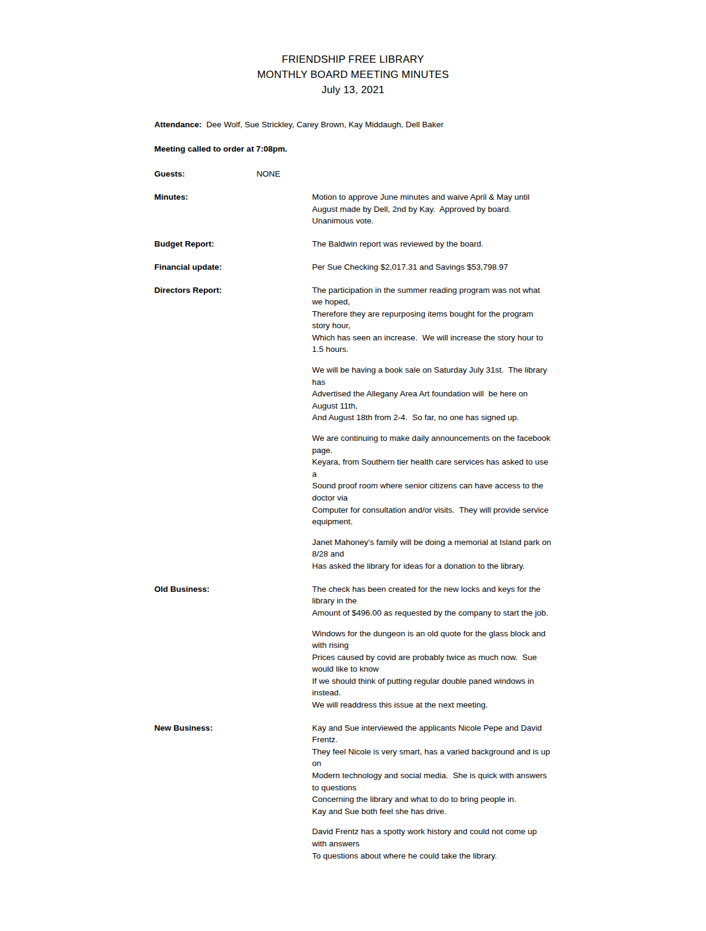FRIENDSHIP FREE LIBRARY MONTHLY BOARD MEETING MINUTES July 13, 2021
Attendance: Dee Wolf, Sue Strickley, Carey Brown, Kay Middaugh, Dell Baker
Meeting called to order at 7:08pm.
| Guests: | NONE | |
| Minutes: | | Motion to approve June minutes and waive April & May until August made by Dell, 2nd by Kay. Approved by board. Unanimous vote. |
| Budget Report: | | The Baldwin report was reviewed by the board. |
| Financial update: | | Per Sue Checking $2,017.31 and Savings $53,798.97 |
| Directors Report: | | The participation in the summer reading program was not what we hoped, Therefore they are repurposing items bought for the program story hour, Which has seen an increase. We will increase the story hour to 1.5 hours. We will be having a book sale on Saturday July 31st. The library has Advertised the Allegany Area Art foundation will be here on August 11th, And August 18th from 2-4. So far, no one has signed up. We are continuing to make daily announcements on the facebook page. Keyara, from Southern tier health care services has asked to use a Sound proof room where senior citizens can have access to the doctor via Computer for consultation and/or visits. They will provide service equipment. Janet Mahoney's family will be doing a memorial at Island park on 8/28 and Has asked the library for ideas for a donation to the library. |
| Old Business: | | The check has been created for the new locks and keys for the library in the Amount of $496.00 as requested by the company to start the job. Windows for the dungeon is an old quote for the glass block and with rising Prices caused by covid are probably twice as much now. Sue would like to know If we should think of putting regular double paned windows in instead. We will readdress this issue at the next meeting. |
| New Business: | | Kay and Sue interviewed the applicants Nicole Pepe and David Frentz. They feel Nicole is very smart, has a varied background and is up on Modern technology and social media. She is quick with answers to questions Concerning the library and what to do to bring people in. Kay and Sue both feel she has drive. David Frentz has a spotty work history and could not come up with answers To questions about where he could take the library. |